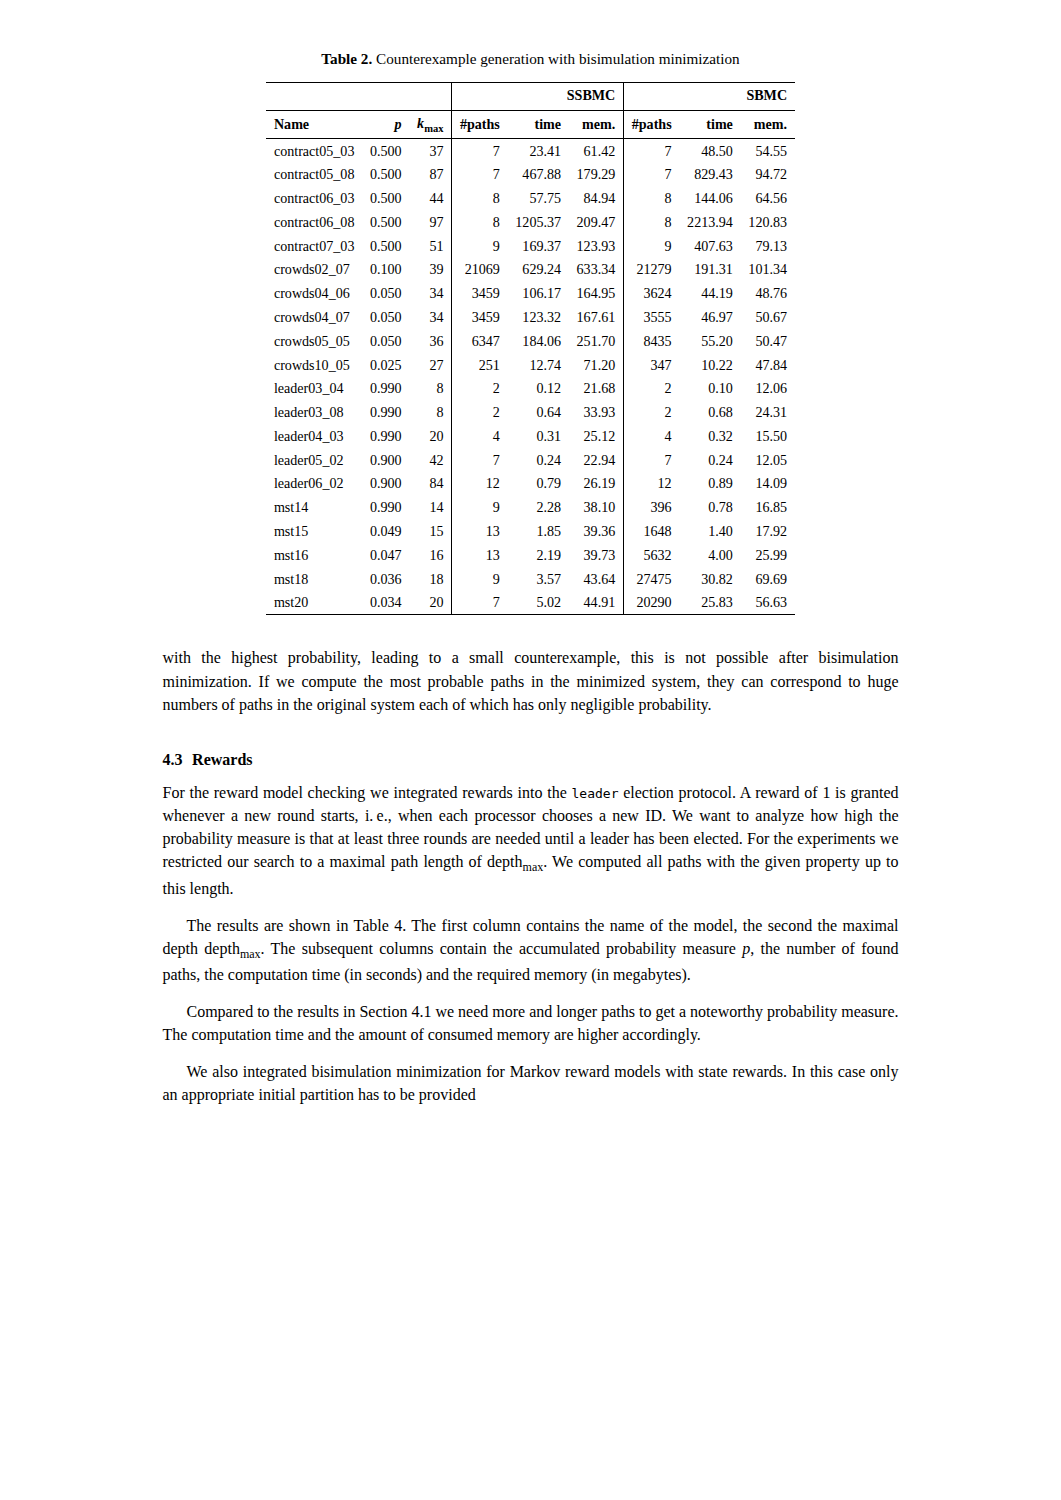Table 2. Counterexample generation with bisimulation minimization
| | SSBMC | SBMC |
| --- | --- | --- |
| Name | p | k max | #paths | time | mem. | #paths | time | mem. |
| contract05_03 | 0.500 | 37 | 7 | 23.41 | 61.42 | 7 | 48.50 | 54.55 |
| contract05_08 | 0.500 | 87 | 7 | 467.88 | 179.29 | 7 | 829.43 | 94.72 |
| contract06_03 | 0.500 | 44 | 8 | 57.75 | 84.94 | 8 | 144.06 | 64.56 |
| contract06_08 | 0.500 | 97 | 8 | 1205.37 | 209.47 | 8 | 2213.94 | 120.83 |
| contract07_03 | 0.500 | 51 | 9 | 169.37 | 123.93 | 9 | 407.63 | 79.13 |
| crowds02_07 | 0.100 | 39 | 21069 | 629.24 | 633.34 | 21279 | 191.31 | 101.34 |
| crowds04_06 | 0.050 | 34 | 3459 | 106.17 | 164.95 | 3624 | 44.19 | 48.76 |
| crowds04_07 | 0.050 | 34 | 3459 | 123.32 | 167.61 | 3555 | 46.97 | 50.67 |
| crowds05_05 | 0.050 | 36 | 6347 | 184.06 | 251.70 | 8435 | 55.20 | 50.47 |
| crowds10_05 | 0.025 | 27 | 251 | 12.74 | 71.20 | 347 | 10.22 | 47.84 |
| leader03_04 | 0.990 | 8 | 2 | 0.12 | 21.68 | 2 | 0.10 | 12.06 |
| leader03_08 | 0.990 | 8 | 2 | 0.64 | 33.93 | 2 | 0.68 | 24.31 |
| leader04_03 | 0.990 | 20 | 4 | 0.31 | 25.12 | 4 | 0.32 | 15.50 |
| leader05_02 | 0.900 | 42 | 7 | 0.24 | 22.94 | 7 | 0.24 | 12.05 |
| leader06_02 | 0.900 | 84 | 12 | 0.79 | 26.19 | 12 | 0.89 | 14.09 |
| mst14 | 0.990 | 14 | 9 | 2.28 | 38.10 | 396 | 0.78 | 16.85 |
| mst15 | 0.049 | 15 | 13 | 1.85 | 39.36 | 1648 | 1.40 | 17.92 |
| mst16 | 0.047 | 16 | 13 | 2.19 | 39.73 | 5632 | 4.00 | 25.99 |
| mst18 | 0.036 | 18 | 9 | 3.57 | 43.64 | 27475 | 30.82 | 69.69 |
| mst20 | 0.034 | 20 | 7 | 5.02 | 44.91 | 20290 | 25.83 | 56.63 |
with the highest probability, leading to a small counterexample, this is not possible after bisimulation minimization. If we compute the most probable paths in the minimized system, they can correspond to huge numbers of paths in the original system each of which has only negligible probability.
4.3 Rewards
For the reward model checking we integrated rewards into the leader election protocol. A reward of 1 is granted whenever a new round starts, i. e., when each processor chooses a new ID. We want to analyze how high the probability measure is that at least three rounds are needed until a leader has been elected. For the experiments we restricted our search to a maximal path length of depthmax. We computed all paths with the given property up to this length.
The results are shown in Table 4. The first column contains the name of the model, the second the maximal depth depthmax. The subsequent columns contain the accumulated probability measure p, the number of found paths, the computation time (in seconds) and the required memory (in megabytes).
Compared to the results in Section 4.1 we need more and longer paths to get a noteworthy probability measure. The computation time and the amount of consumed memory are higher accordingly.
We also integrated bisimulation minimization for Markov reward models with state rewards. In this case only an appropriate initial partition has to be provided